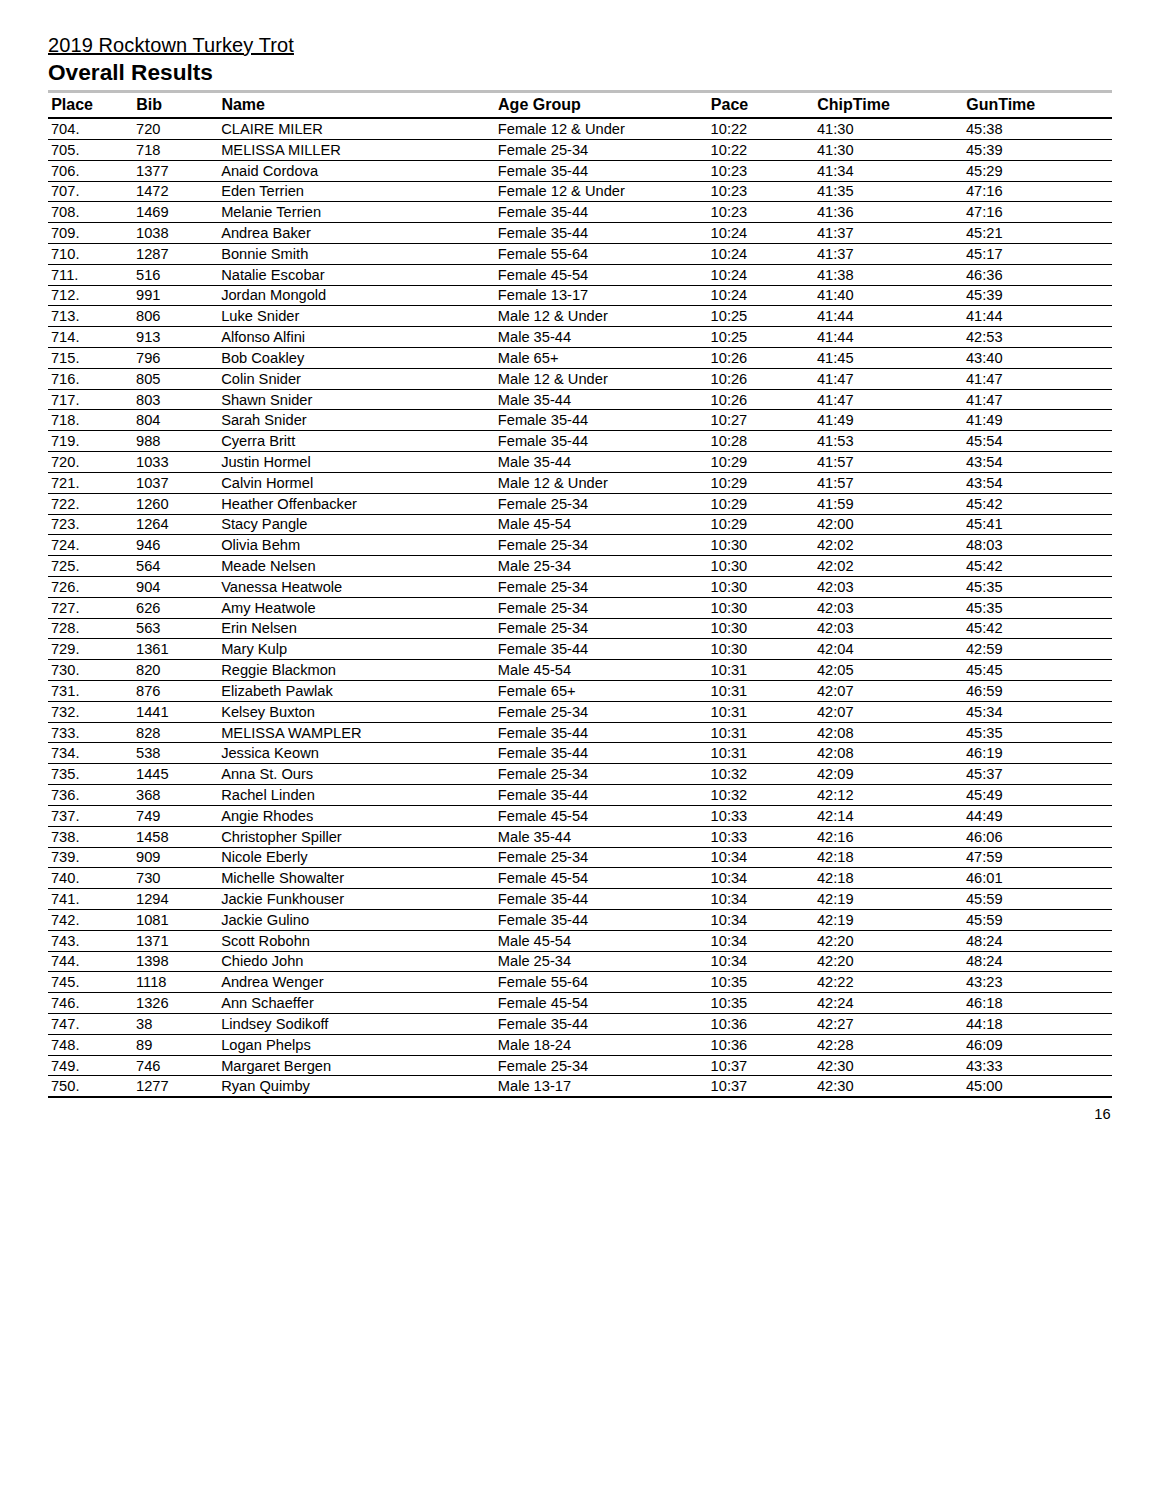2019 Rocktown Turkey Trot
Overall Results
| Place | Bib | Name | Age Group | Pace | ChipTime | GunTime |
| --- | --- | --- | --- | --- | --- | --- |
| 704. | 720 | CLAIRE MILER | Female 12 & Under | 10:22 | 41:30 | 45:38 |
| 705. | 718 | MELISSA MILLER | Female 25-34 | 10:22 | 41:30 | 45:39 |
| 706. | 1377 | Anaid Cordova | Female 35-44 | 10:23 | 41:34 | 45:29 |
| 707. | 1472 | Eden Terrien | Female 12 & Under | 10:23 | 41:35 | 47:16 |
| 708. | 1469 | Melanie Terrien | Female 35-44 | 10:23 | 41:36 | 47:16 |
| 709. | 1038 | Andrea Baker | Female 35-44 | 10:24 | 41:37 | 45:21 |
| 710. | 1287 | Bonnie Smith | Female 55-64 | 10:24 | 41:37 | 45:17 |
| 711. | 516 | Natalie Escobar | Female 45-54 | 10:24 | 41:38 | 46:36 |
| 712. | 991 | Jordan Mongold | Female 13-17 | 10:24 | 41:40 | 45:39 |
| 713. | 806 | Luke Snider | Male 12 & Under | 10:25 | 41:44 | 41:44 |
| 714. | 913 | Alfonso Alfini | Male 35-44 | 10:25 | 41:44 | 42:53 |
| 715. | 796 | Bob Coakley | Male 65+ | 10:26 | 41:45 | 43:40 |
| 716. | 805 | Colin Snider | Male 12 & Under | 10:26 | 41:47 | 41:47 |
| 717. | 803 | Shawn Snider | Male 35-44 | 10:26 | 41:47 | 41:47 |
| 718. | 804 | Sarah Snider | Female 35-44 | 10:27 | 41:49 | 41:49 |
| 719. | 988 | Cyerra Britt | Female 35-44 | 10:28 | 41:53 | 45:54 |
| 720. | 1033 | Justin Hormel | Male 35-44 | 10:29 | 41:57 | 43:54 |
| 721. | 1037 | Calvin Hormel | Male 12 & Under | 10:29 | 41:57 | 43:54 |
| 722. | 1260 | Heather Offenbacker | Female 25-34 | 10:29 | 41:59 | 45:42 |
| 723. | 1264 | Stacy Pangle | Male 45-54 | 10:29 | 42:00 | 45:41 |
| 724. | 946 | Olivia Behm | Female 25-34 | 10:30 | 42:02 | 48:03 |
| 725. | 564 | Meade Nelsen | Male 25-34 | 10:30 | 42:02 | 45:42 |
| 726. | 904 | Vanessa Heatwole | Female 25-34 | 10:30 | 42:03 | 45:35 |
| 727. | 626 | Amy Heatwole | Female 25-34 | 10:30 | 42:03 | 45:35 |
| 728. | 563 | Erin Nelsen | Female 25-34 | 10:30 | 42:03 | 45:42 |
| 729. | 1361 | Mary Kulp | Female 35-44 | 10:30 | 42:04 | 42:59 |
| 730. | 820 | Reggie Blackmon | Male 45-54 | 10:31 | 42:05 | 45:45 |
| 731. | 876 | Elizabeth Pawlak | Female 65+ | 10:31 | 42:07 | 46:59 |
| 732. | 1441 | Kelsey Buxton | Female 25-34 | 10:31 | 42:07 | 45:34 |
| 733. | 828 | MELISSA WAMPLER | Female 35-44 | 10:31 | 42:08 | 45:35 |
| 734. | 538 | Jessica Keown | Female 35-44 | 10:31 | 42:08 | 46:19 |
| 735. | 1445 | Anna St. Ours | Female 25-34 | 10:32 | 42:09 | 45:37 |
| 736. | 368 | Rachel Linden | Female 35-44 | 10:32 | 42:12 | 45:49 |
| 737. | 749 | Angie Rhodes | Female 45-54 | 10:33 | 42:14 | 44:49 |
| 738. | 1458 | Christopher Spiller | Male 35-44 | 10:33 | 42:16 | 46:06 |
| 739. | 909 | Nicole Eberly | Female 25-34 | 10:34 | 42:18 | 47:59 |
| 740. | 730 | Michelle Showalter | Female 45-54 | 10:34 | 42:18 | 46:01 |
| 741. | 1294 | Jackie Funkhouser | Female 35-44 | 10:34 | 42:19 | 45:59 |
| 742. | 1081 | Jackie Gulino | Female 35-44 | 10:34 | 42:19 | 45:59 |
| 743. | 1371 | Scott Robohn | Male 45-54 | 10:34 | 42:20 | 48:24 |
| 744. | 1398 | Chiedo John | Male 25-34 | 10:34 | 42:20 | 48:24 |
| 745. | 1118 | Andrea Wenger | Female 55-64 | 10:35 | 42:22 | 43:23 |
| 746. | 1326 | Ann Schaeffer | Female 45-54 | 10:35 | 42:24 | 46:18 |
| 747. | 38 | Lindsey Sodikoff | Female 35-44 | 10:36 | 42:27 | 44:18 |
| 748. | 89 | Logan Phelps | Male 18-24 | 10:36 | 42:28 | 46:09 |
| 749. | 746 | Margaret Bergen | Female 25-34 | 10:37 | 42:30 | 43:33 |
| 750. | 1277 | Ryan Quimby | Male 13-17 | 10:37 | 42:30 | 45:00 |
16